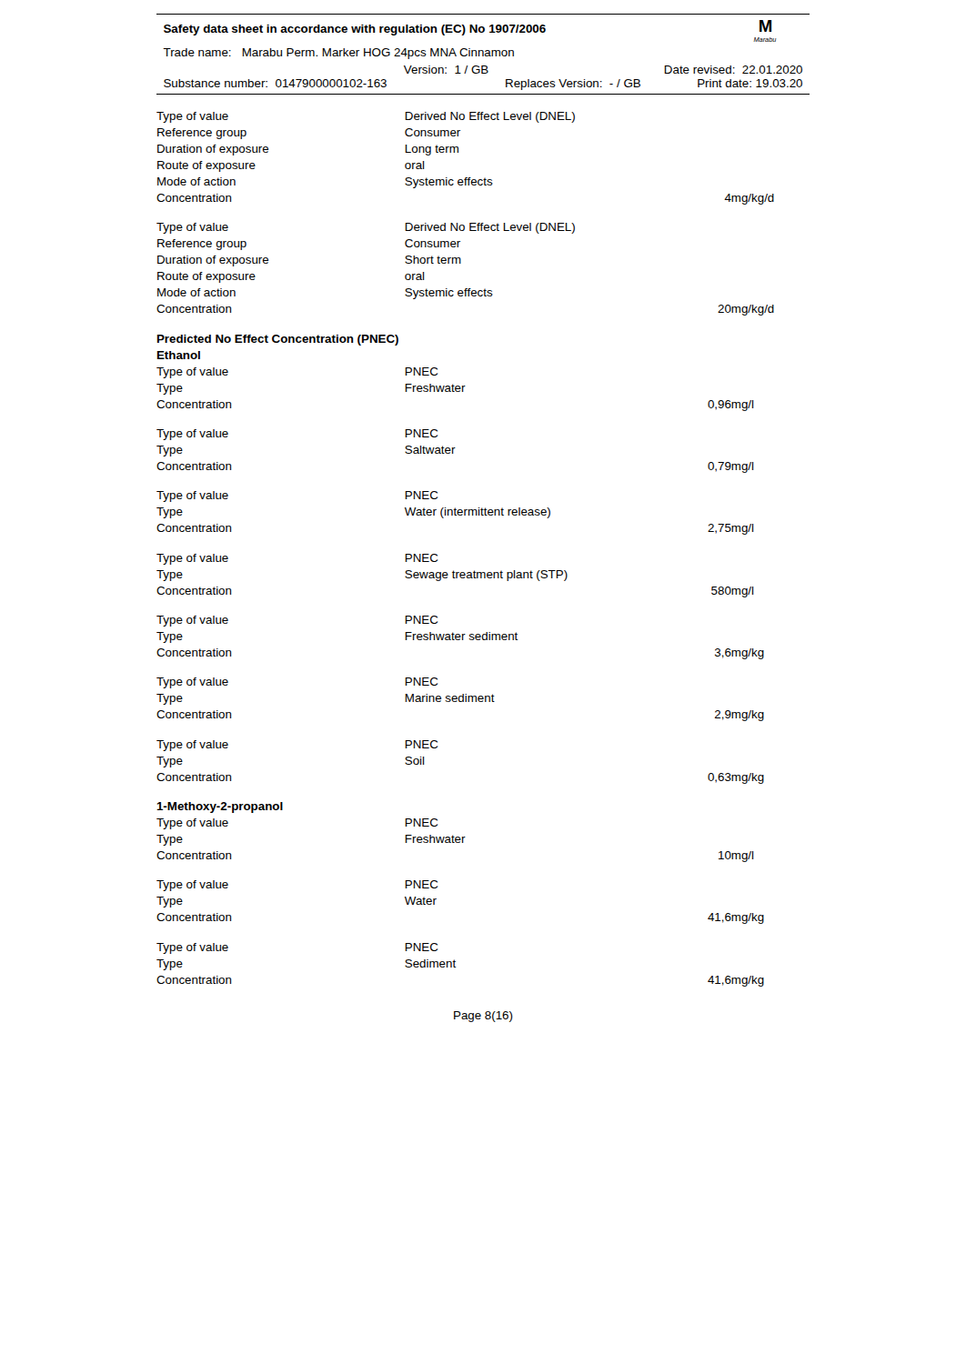M
Marabu
Safety data sheet in accordance with regulation (EC) No 1907/2006
Trade name: Marabu Perm. Marker HOG 24pcs MNA Cinnamon
Version: 1 / GB Date revised: 22.01.2020
Substance number: 0147900000102-163 Replaces Version: - / GB Print date: 19.03.20
| Type of value | Derived No Effect Level (DNEL) | | |
| Reference group | Consumer | | |
| Duration of exposure | Long term | | |
| Route of exposure | oral | | |
| Mode of action | Systemic effects | | |
| Concentration | | 4 | mg/kg/d |
| Type of value | Derived No Effect Level (DNEL) | | |
| Reference group | Consumer | | |
| Duration of exposure | Short term | | |
| Route of exposure | oral | | |
| Mode of action | Systemic effects | | |
| Concentration | | 20 | mg/kg/d |
| Predicted No Effect Concentration (PNEC) |
| Ethanol |
| Type of value | PNEC | | |
| Type | Freshwater | | |
| Concentration | | 0,96 | mg/l |
| Type of value | PNEC | | |
| Type | Saltwater | | |
| Concentration | | 0,79 | mg/l |
| Type of value | PNEC | | |
| Type | Water (intermittent release) | | |
| Concentration | | 2,75 | mg/l |
| Type of value | PNEC | | |
| Type | Sewage treatment plant (STP) | | |
| Concentration | | 580 | mg/l |
| Type of value | PNEC | | |
| Type | Freshwater sediment | | |
| Concentration | | 3,6 | mg/kg |
| Type of value | PNEC | | |
| Type | Marine sediment | | |
| Concentration | | 2,9 | mg/kg |
| Type of value | PNEC | | |
| Type | Soil | | |
| Concentration | | 0,63 | mg/kg |
| 1-Methoxy-2-propanol |
| Type of value | PNEC | | |
| Type | Freshwater | | |
| Concentration | | 10 | mg/l |
| Type of value | PNEC | | |
| Type | Water | | |
| Concentration | | 41,6 | mg/kg |
| Type of value | PNEC | | |
| Type | Sediment | | |
| Concentration | | 41,6 | mg/kg |
Page 8(16)